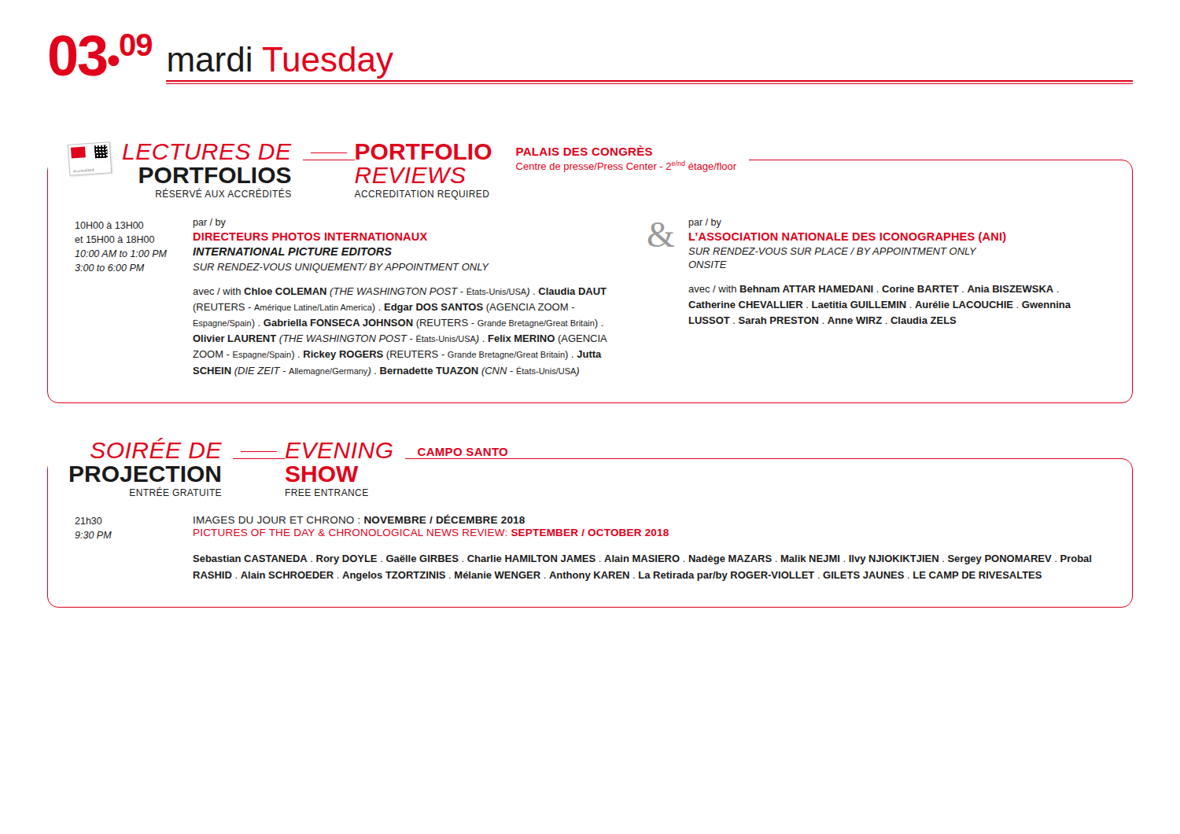03•09
mardi Tuesday
Accredited
LECTURES DE PORTFOLIOS RÉSERVÉ AUX ACCRÉDITÉS
PORTFOLIO REVIEWS ACCREDITATION REQUIRED
PALAIS DES CONGRÈS
Centre de presse/Press Center - 2e/nd étage/floor
10H00 à 13H00
et 15H00 à 18H00
10:00 AM to 1:00 PM
3:00 to 6:00 PM
par / by
DIRECTEURS PHOTOS INTERNATIONAUX
INTERNATIONAL PICTURE EDITORS
SUR RENDEZ-VOUS UNIQUEMENT/ BY APPOINTMENT ONLY
avec / with Chloe COLEMAN (THE WASHINGTON POST - États-Unis/USA) . Claudia DAUT (REUTERS - Amérique Latine/Latin America) . Edgar DOS SANTOS (AGENCIA ZOOM - Espagne/Spain) . Gabriella FONSECA JOHNSON (REUTERS - Grande Bretagne/Great Britain) . Olivier LAURENT (THE WASHINGTON POST - États-Unis/USA) . Felix MERINO (AGENCIA ZOOM - Espagne/Spain) . Rickey ROGERS (REUTERS - Grande Bretagne/Great Britain) . Jutta SCHEIN (DIE ZEIT - Allemagne/Germany) . Bernadette TUAZON (CNN - États-Unis/USA)
&
par / by
L’ASSOCIATION NATIONALE DES ICONOGRAPHES (ANI)
SUR RENDEZ-VOUS SUR PLACE / BY APPOINTMENT ONLY
ONSITE
avec / with Behnam ATTAR HAMEDANI . Corine BARTET . Ania BISZEWSKA . Catherine CHEVALLIER . Laetitia GUILLEMIN . Aurélie LACOUCHIE . Gwennina LUSSOT . Sarah PRESTON . Anne WIRZ . Claudia ZELS
SOIRÉE DE PROJECTION ENTRÉE GRATUITE
EVENING SHOW FREE ENTRANCE
CAMPO SANTO
21h30
9:30 PM
IMAGES DU JOUR ET CHRONO : NOVEMBRE / DÉCEMBRE 2018
PICTURES OF THE DAY & CHRONOLOGICAL NEWS REVIEW: SEPTEMBER / OCTOBER 2018
Sebastian CASTANEDA . Rory DOYLE . Gaëlle GIRBES . Charlie HAMILTON JAMES . Alain MASIERO . Nadège MAZARS . Malik NEJMI . Ilvy NJIOKIKTJIEN . Sergey PONOMAREV . Probal RASHID . Alain SCHROEDER . Angelos TZORTZINIS . Mélanie WENGER . Anthony KAREN . La Retirada par/by ROGER-VIOLLET . GILETS JAUNES . LE CAMP DE RIVESALTES